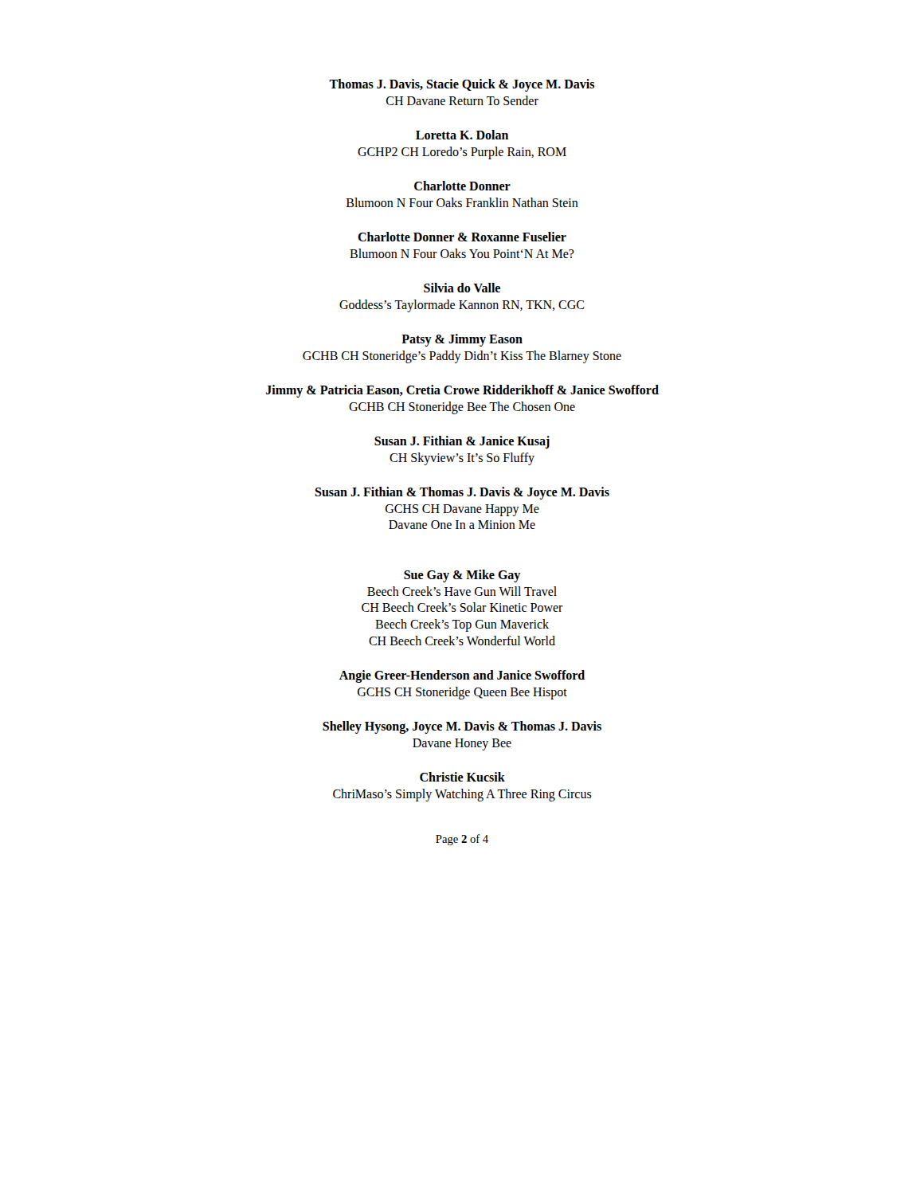Thomas J. Davis, Stacie Quick & Joyce M. Davis
CH Davane Return To Sender
Loretta K. Dolan
GCHP2 CH Loredo’s Purple Rain, ROM
Charlotte Donner
Blumoon N Four Oaks Franklin Nathan Stein
Charlotte Donner & Roxanne Fuselier
Blumoon N Four Oaks You Point‘N At Me?
Silvia do Valle
Goddess’s Taylormade Kannon RN, TKN, CGC
Patsy & Jimmy Eason
GCHB CH Stoneridge’s Paddy Didn’t Kiss The Blarney Stone
Jimmy & Patricia Eason, Cretia Crowe Ridderikhoff & Janice Swofford
GCHB CH Stoneridge Bee The Chosen One
Susan J. Fithian & Janice Kusaj
CH Skyview’s It’s So Fluffy
Susan J. Fithian & Thomas J. Davis & Joyce M. Davis
GCHS CH Davane Happy Me
Davane One In a Minion Me
Sue Gay & Mike Gay
Beech Creek’s Have Gun Will Travel
CH Beech Creek’s Solar Kinetic Power
Beech Creek’s Top Gun Maverick
CH Beech Creek’s Wonderful World
Angie Greer-Henderson and Janice Swofford
GCHS CH Stoneridge Queen Bee Hispot
Shelley Hysong, Joyce M. Davis & Thomas J. Davis
Davane Honey Bee
Christie Kucsik
ChriMaso’s Simply Watching A Three Ring Circus
Page 2 of 4